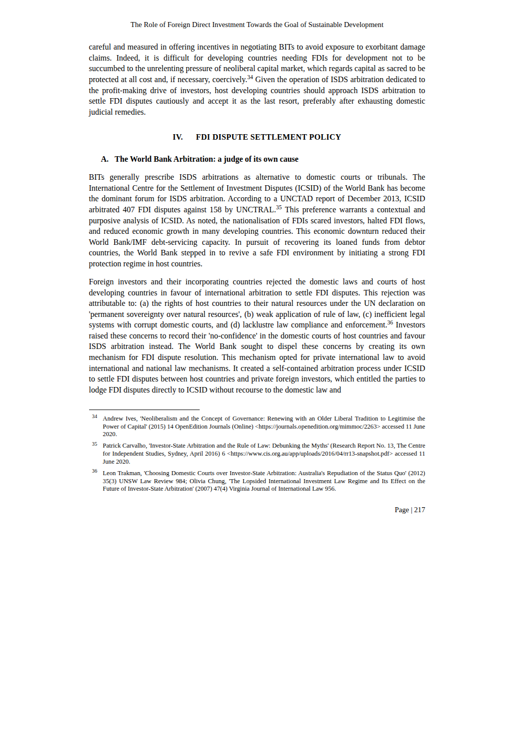The Role of Foreign Direct Investment Towards the Goal of Sustainable Development
careful and measured in offering incentives in negotiating BITs to avoid exposure to exorbitant damage claims. Indeed, it is difficult for developing countries needing FDIs for development not to be succumbed to the unrelenting pressure of neoliberal capital market, which regards capital as sacred to be protected at all cost and, if necessary, coercively.34 Given the operation of ISDS arbitration dedicated to the profit-making drive of investors, host developing countries should approach ISDS arbitration to settle FDI disputes cautiously and accept it as the last resort, preferably after exhausting domestic judicial remedies.
IV. FDI Dispute Settlement Policy
A. The World Bank Arbitration: a judge of its own cause
BITs generally prescribe ISDS arbitrations as alternative to domestic courts or tribunals. The International Centre for the Settlement of Investment Disputes (ICSID) of the World Bank has become the dominant forum for ISDS arbitration. According to a UNCTAD report of December 2013, ICSID arbitrated 407 FDI disputes against 158 by UNCTRAL.35 This preference warrants a contextual and purposive analysis of ICSID. As noted, the nationalisation of FDIs scared investors, halted FDI flows, and reduced economic growth in many developing countries. This economic downturn reduced their World Bank/IMF debt-servicing capacity. In pursuit of recovering its loaned funds from debtor countries, the World Bank stepped in to revive a safe FDI environment by initiating a strong FDI protection regime in host countries.
Foreign investors and their incorporating countries rejected the domestic laws and courts of host developing countries in favour of international arbitration to settle FDI disputes. This rejection was attributable to: (a) the rights of host countries to their natural resources under the UN declaration on 'permanent sovereignty over natural resources', (b) weak application of rule of law, (c) inefficient legal systems with corrupt domestic courts, and (d) lacklustre law compliance and enforcement.36 Investors raised these concerns to record their 'no-confidence' in the domestic courts of host countries and favour ISDS arbitration instead. The World Bank sought to dispel these concerns by creating its own mechanism for FDI dispute resolution. This mechanism opted for private international law to avoid international and national law mechanisms. It created a self-contained arbitration process under ICSID to settle FDI disputes between host countries and private foreign investors, which entitled the parties to lodge FDI disputes directly to ICSID without recourse to the domestic law and
Andrew Ives, 'Neoliberalism and the Concept of Governance: Renewing with an Older Liberal Tradition to Legitimise the Power of Capital' (2015) 14 OpenEdition Journals (Online) <https://journals.openedition.org/mimmoc/2263> accessed 11 June 2020.
Patrick Carvalho, 'Investor-State Arbitration and the Rule of Law: Debunking the Myths' (Research Report No. 13, The Centre for Independent Studies, Sydney, April 2016) 6 <https://www.cis.org.au/app/uploads/2016/04/rr13-snapshot.pdf> accessed 11 June 2020.
Leon Trakman, 'Choosing Domestic Courts over Investor-State Arbitration: Australia's Repudiation of the Status Quo' (2012) 35(3) UNSW Law Review 984; Olivia Chung, 'The Lopsided International Investment Law Regime and Its Effect on the Future of Investor-State Arbitration' (2007) 47(4) Virginia Journal of International Law 956.
Page | 217